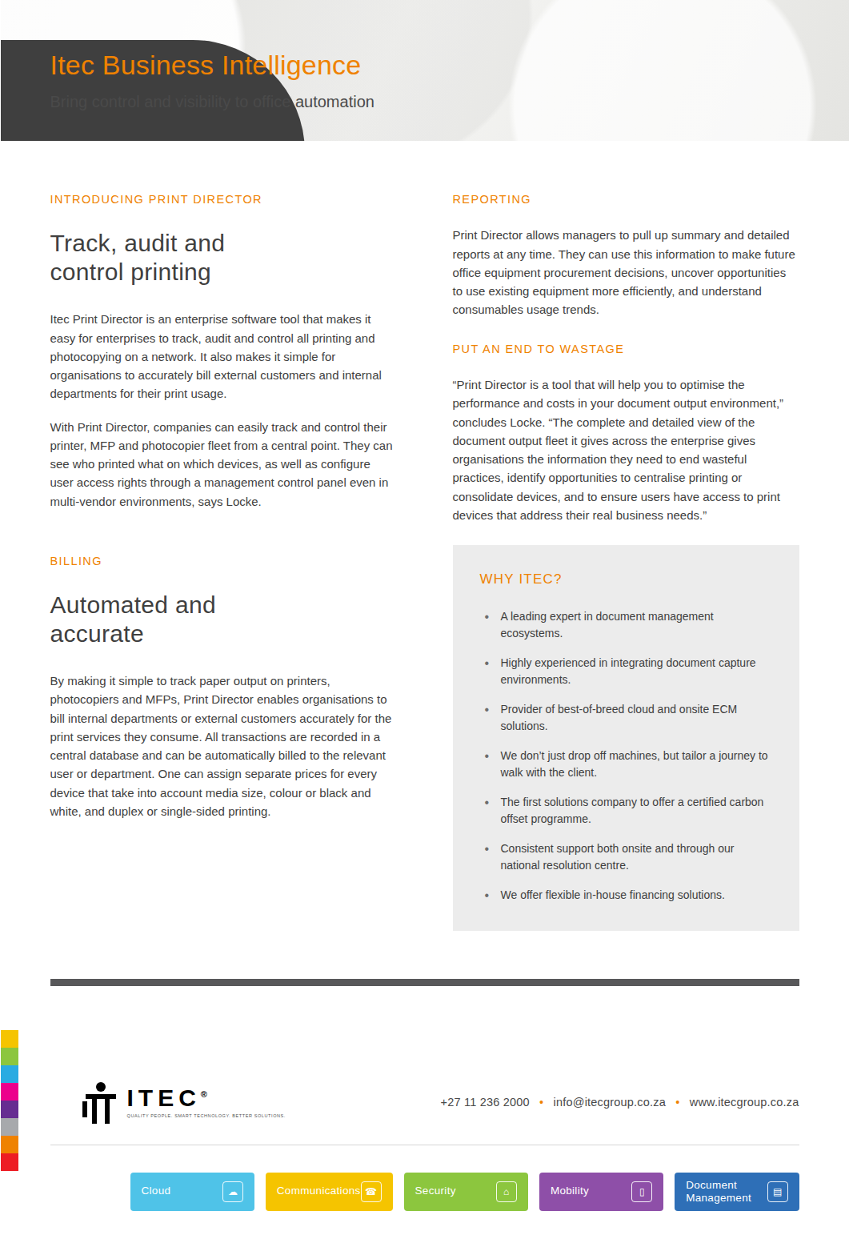Itec Business Intelligence
Bring control and visibility to office automation
Introducing Print Director
Track, audit and
control printing
Itec Print Director is an enterprise software tool that makes it easy for enterprises to track, audit and control all printing and photocopying on a network. It also makes it simple for organisations to accurately bill external customers and internal departments for their print usage.
With Print Director, companies can easily track and control their printer, MFP and photocopier fleet from a central point. They can see who printed what on which devices, as well as configure user access rights through a management control panel even in multi-vendor environments, says Locke.
Billing
Automated and
accurate
By making it simple to track paper output on printers, photocopiers and MFPs, Print Director enables organisations to bill internal departments or external customers accurately for the print services they consume. All transactions are recorded in a central database and can be automatically billed to the relevant user or department. One can assign separate prices for every device that take into account media size, colour or black and white, and duplex or single-sided printing.
Reporting
Print Director allows managers to pull up summary and detailed reports at any time. They can use this information to make future office equipment procurement decisions, uncover opportunities to use existing equipment more efficiently, and understand consumables usage trends.
Put an end to wastage
“Print Director is a tool that will help you to optimise the performance and costs in your document output environment,” concludes Locke. “The complete and detailed view of the document output fleet it gives across the enterprise gives organisations the information they need to end wasteful practices, identify opportunities to centralise printing or consolidate devices, and to ensure users have access to print devices that address their real business needs.”
Why Itec?
A leading expert in document management ecosystems.
Highly experienced in integrating document capture environments.
Provider of best-of-breed cloud and onsite ECM solutions.
We don’t just drop off machines, but tailor a journey to walk with the client.
The first solutions company to offer a certified carbon offset programme.
Consistent support both onsite and through our national resolution centre.
We offer flexible in-house financing solutions.
ITEC®
Quality people. Smart technology. Better solutions.
+27 11 236 2000 • info@itecgroup.co.za • www.itecgroup.co.za
Cloud☁
Communications☎
Security⌂
Mobility▯
Document
Management▤